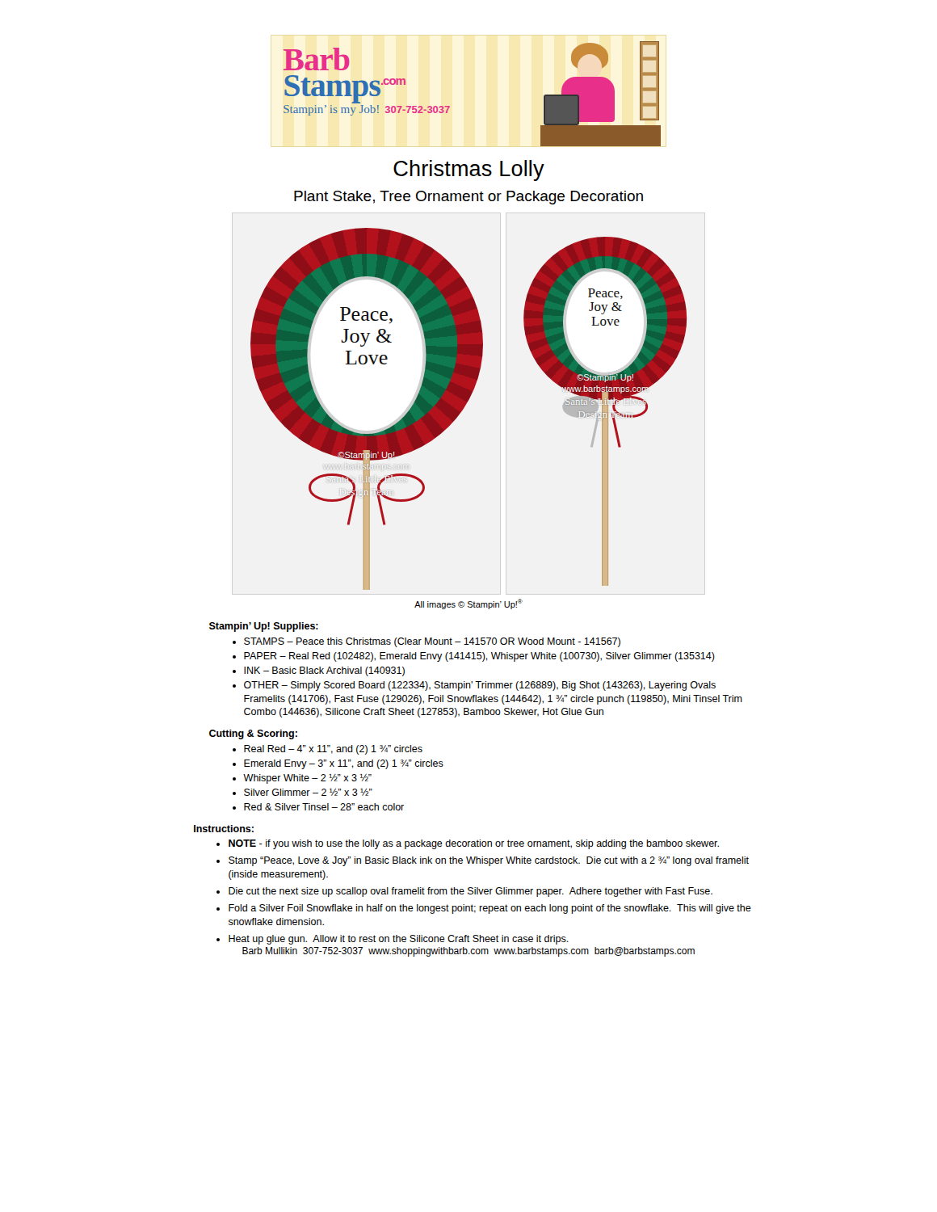Barb Stamps.com Stampin’ is my Job!307-752-3037
Christmas Lolly
Plant Stake, Tree Ornament or Package Decoration
Peace,
Joy &
Love
©Stampin’ Up!
www.barbstamps.com
Santa’s Little Elves
Design Team
Peace,
Joy &
Love
©Stampin’ Up!
www.barbstamps.com
Santa’s Little Elves
Design Team
All images © Stampin’ Up!®
Stampin’ Up! Supplies:
STAMPS – Peace this Christmas (Clear Mount – 141570 OR Wood Mount - 141567)
PAPER – Real Red (102482), Emerald Envy (141415), Whisper White (100730), Silver Glimmer (135314)
INK – Basic Black Archival (140931)
OTHER – Simply Scored Board (122334), Stampin' Trimmer (126889), Big Shot (143263), Layering Ovals Framelits (141706), Fast Fuse (129026), Foil Snowflakes (144642), 1 ¾” circle punch (119850), Mini Tinsel Trim Combo (144636), Silicone Craft Sheet (127853), Bamboo Skewer, Hot Glue Gun
Cutting & Scoring:
Real Red – 4” x 11”, and (2) 1 ¾” circles
Emerald Envy – 3” x 11”, and (2) 1 ¾” circles
Whisper White – 2 ½” x 3 ½”
Silver Glimmer – 2 ½” x 3 ½”
Red & Silver Tinsel – 28” each color
Instructions:
NOTE - if you wish to use the lolly as a package decoration or tree ornament, skip adding the bamboo skewer.
Stamp “Peace, Love & Joy” in Basic Black ink on the Whisper White cardstock. Die cut with a 2 ¾” long oval framelit (inside measurement).
Die cut the next size up scallop oval framelit from the Silver Glimmer paper. Adhere together with Fast Fuse.
Fold a Silver Foil Snowflake in half on the longest point; repeat on each long point of the snowflake. This will give the snowflake dimension.
Heat up glue gun. Allow it to rest on the Silicone Craft Sheet in case it drips.
Barb Mullikin 307-752-3037 www.shoppingwithbarb.com www.barbstamps.com barb@barbstamps.com